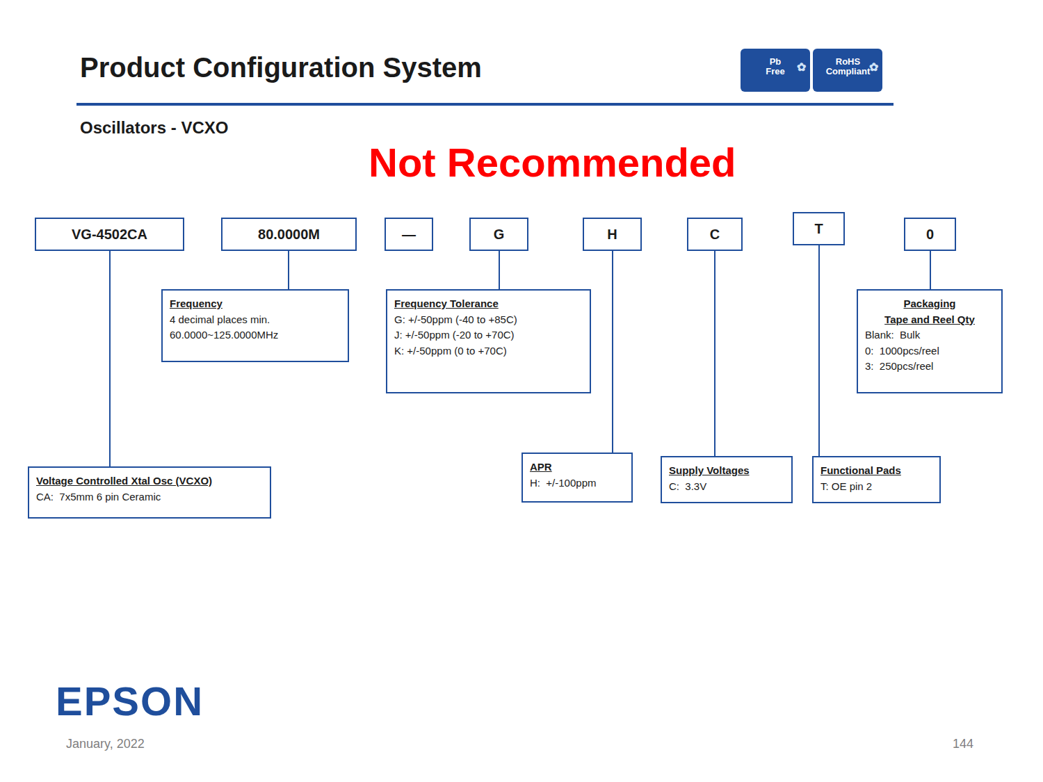Product Configuration System
✿Pb
Free
✿RoHS
Compliant
Oscillators - VCXO
Not Recommended
VG-4502CA
80.0000M
—
G
H
C
T
0
Frequency
4 decimal places min.
60.0000~125.0000MHz
Frequency Tolerance
G: +/-50ppm (-40 to +85C)
J: +/-50ppm (-20 to +70C)
K: +/-50ppm (0 to +70C)
Packaging
Tape and Reel Qty
Blank: Bulk
0: 1000pcs/reel
3: 250pcs/reel
APR
H: +/-100ppm
Supply Voltages
C: 3.3V
Functional Pads
T: OE pin 2
Voltage Controlled Xtal Osc (VCXO)
CA: 7x5mm 6 pin Ceramic
EPSON
January, 2022
144